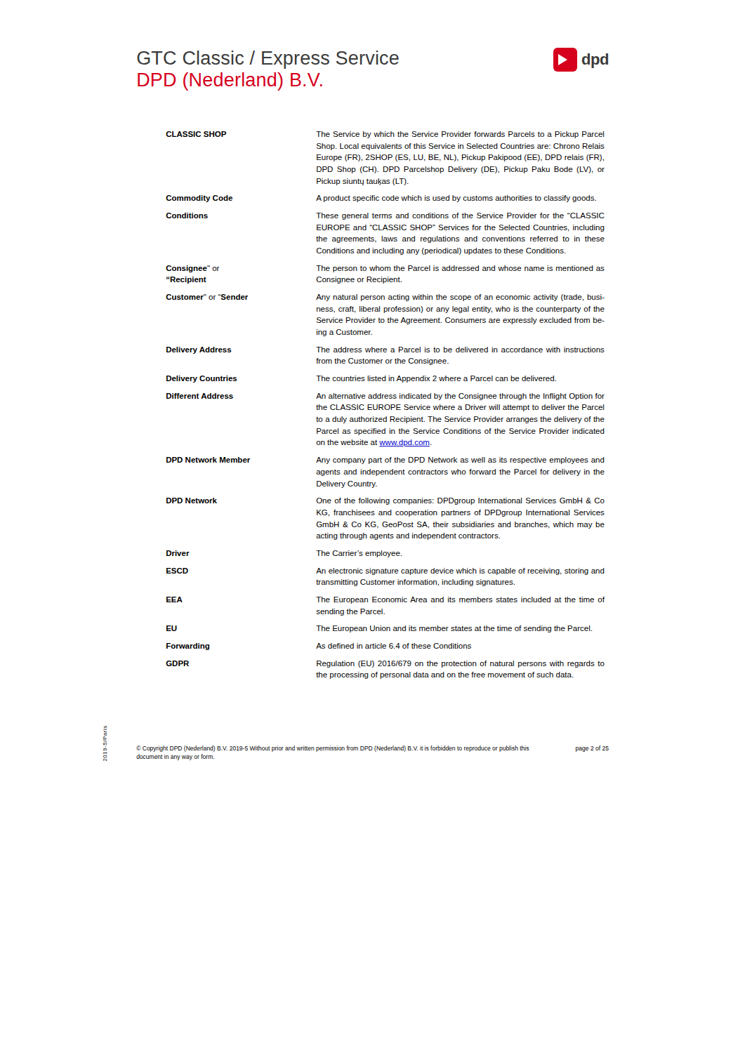GTC Classic / Express Service
DPD (Nederland) B.V.
dpd
CLASSIC SHOP
The Service by which the Service Provider forwards Parcels to a Pickup Parcel Shop. Local equivalents of this Service in Selected Countries are: Chrono Relais Europe (FR), 2SHOP (ES, LU, BE, NL), Pickup Pakipood (EE), DPD relais (FR), DPD Shop (CH). DPD Parcelshop Delivery (DE), Pickup Paku Bode (LV), or Pickup siuntų tauķas (LT).
Commodity Code
A product specific code which is used by customs authorities to classify goods.
Conditions
These general terms and conditions of the Service Provider for the “CLASSIC EUROPE and “CLASSIC SHOP” Services for the Selected Countries, including the agreements, laws and regulations and conventions referred to in these Conditions and including any (periodical) updates to these Conditions.
Consignee" or
“Recipient
The person to whom the Parcel is addressed and whose name is mentioned as Consignee or Recipient.
Customer" or “Sender
Any natural person acting within the scope of an economic activity (trade, business, craft, liberal profession) or any legal entity, who is the counterparty of the Service Provider to the Agreement. Consumers are expressly excluded from being a Customer.
Delivery Address
The address where a Parcel is to be delivered in accordance with instructions from the Customer or the Consignee.
Delivery Countries
The countries listed in Appendix 2 where a Parcel can be delivered.
Different Address
An alternative address indicated by the Consignee through the Inflight Option for the CLASSIC EUROPE Service where a Driver will attempt to deliver the Parcel to a duly authorized Recipient. The Service Provider arranges the delivery of the Parcel as specified in the Service Conditions of the Service Provider indicated on the website at www.dpd.com.
DPD Network Member
Any company part of the DPD Network as well as its respective employees and agents and independent contractors who forward the Parcel for delivery in the Delivery Country.
DPD Network
One of the following companies: DPDgroup International Services GmbH & Co KG, franchisees and cooperation partners of DPDgroup International Services GmbH & Co KG, GeoPost SA, their subsidiaries and branches, which may be acting through agents and independent contractors.
Driver
The Carrier’s employee.
ESCD
An electronic signature capture device which is capable of receiving, storing and transmitting Customer information, including signatures.
EEA
The European Economic Area and its members states included at the time of sending the Parcel.
EU
The European Union and its member states at the time of sending the Parcel.
Forwarding
As defined in article 6.4 of these Conditions
GDPR
Regulation (EU) 2016/679 on the protection of natural persons with regards to the processing of personal data and on the free movement of such data.
2019-5/Paris
© Copyright DPD (Nederland) B.V. 2019-5 Without prior and written permission from DPD (Nederland) B.V. it is forbidden to reproduce or publish this document in any way or form.
page 2 of 25